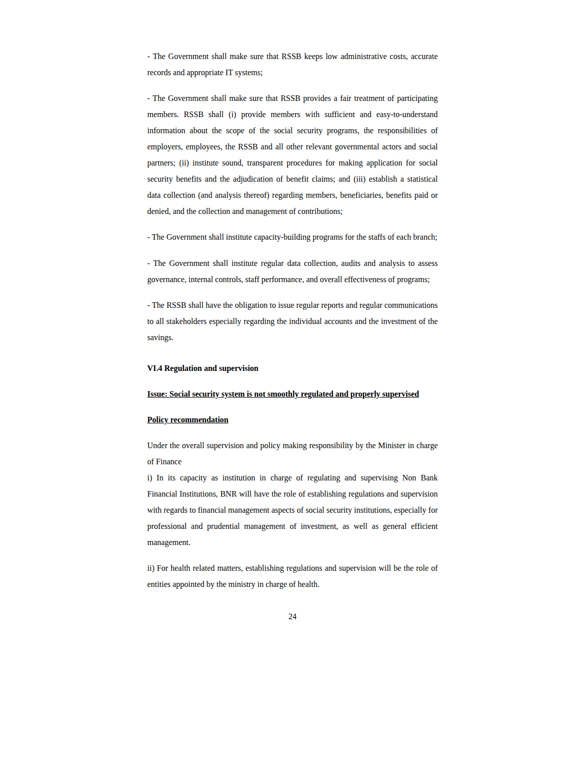- The Government shall make sure that RSSB keeps low administrative costs, accurate records and appropriate IT systems;
- The Government shall make sure that RSSB provides a fair treatment of participating members. RSSB shall (i) provide members with sufficient and easy-to-understand information about the scope of the social security programs, the responsibilities of employers, employees, the RSSB and all other relevant governmental actors and social partners; (ii) institute sound, transparent procedures for making application for social security benefits and the adjudication of benefit claims; and (iii) establish a statistical data collection (and analysis thereof) regarding members, beneficiaries, benefits paid or denied, and the collection and management of contributions;
- The Government shall institute capacity-building programs for the staffs of each branch;
- The Government shall institute regular data collection, audits and analysis to assess governance, internal controls, staff performance, and overall effectiveness of programs;
- The RSSB shall have the obligation to issue regular reports and regular communications to all stakeholders especially regarding the individual accounts and the investment of the savings.
VI.4 Regulation and supervision
Issue: Social security system is not smoothly regulated and properly supervised
Policy recommendation
Under the overall supervision and policy making responsibility by the Minister in charge of Finance
i) In its capacity as institution in charge of regulating and supervising Non Bank Financial Institutions, BNR will have the role of establishing regulations and supervision with regards to financial management aspects of social security institutions, especially for professional and prudential management of investment, as well as general efficient management.
ii) For health related matters, establishing regulations and supervision will be the role of entities appointed by the ministry in charge of health.
24